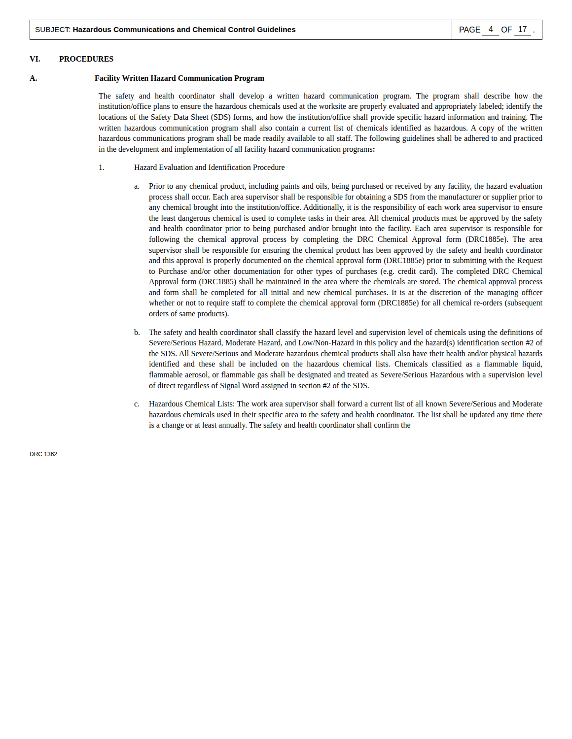SUBJECT: Hazardous Communications and Chemical Control Guidelines
PAGE4 OF17.
VI. PROCEDURES
A. Facility Written Hazard Communication Program
The safety and health coordinator shall develop a written hazard communication program. The program shall describe how the institution/office plans to ensure the hazardous chemicals used at the worksite are properly evaluated and appropriately labeled; identify the locations of the Safety Data Sheet (SDS) forms, and how the institution/office shall provide specific hazard information and training. The written hazardous communication program shall also contain a current list of chemicals identified as hazardous. A copy of the written hazardous communications program shall be made readily available to all staff. The following guidelines shall be adhered to and practiced in the development and implementation of all facility hazard communication programs:
1. Hazard Evaluation and Identification Procedure
Prior to any chemical product, including paints and oils, being purchased or received by any facility, the hazard evaluation process shall occur. Each area supervisor shall be responsible for obtaining a SDS from the manufacturer or supplier prior to any chemical brought into the institution/office. Additionally, it is the responsibility of each work area supervisor to ensure the least dangerous chemical is used to complete tasks in their area. All chemical products must be approved by the safety and health coordinator prior to being purchased and/or brought into the facility. Each area supervisor is responsible for following the chemical approval process by completing the DRC Chemical Approval form (DRC1885e). The area supervisor shall be responsible for ensuring the chemical product has been approved by the safety and health coordinator and this approval is properly documented on the chemical approval form (DRC1885e) prior to submitting with the Request to Purchase and/or other documentation for other types of purchases (e.g. credit card). The completed DRC Chemical Approval form (DRC1885) shall be maintained in the area where the chemicals are stored. The chemical approval process and form shall be completed for all initial and new chemical purchases. It is at the discretion of the managing officer whether or not to require staff to complete the chemical approval form (DRC1885e) for all chemical re-orders (subsequent orders of same products).
The safety and health coordinator shall classify the hazard level and supervision level of chemicals using the definitions of Severe/Serious Hazard, Moderate Hazard, and Low/Non-Hazard in this policy and the hazard(s) identification section #2 of the SDS. All Severe/Serious and Moderate hazardous chemical products shall also have their health and/or physical hazards identified and these shall be included on the hazardous chemical lists. Chemicals classified as a flammable liquid, flammable aerosol, or flammable gas shall be designated and treated as Severe/Serious Hazardous with a supervision level of direct regardless of Signal Word assigned in section #2 of the SDS.
Hazardous Chemical Lists: The work area supervisor shall forward a current list of all known Severe/Serious and Moderate hazardous chemicals used in their specific area to the safety and health coordinator. The list shall be updated any time there is a change or at least annually. The safety and health coordinator shall confirm the
DRC 1362